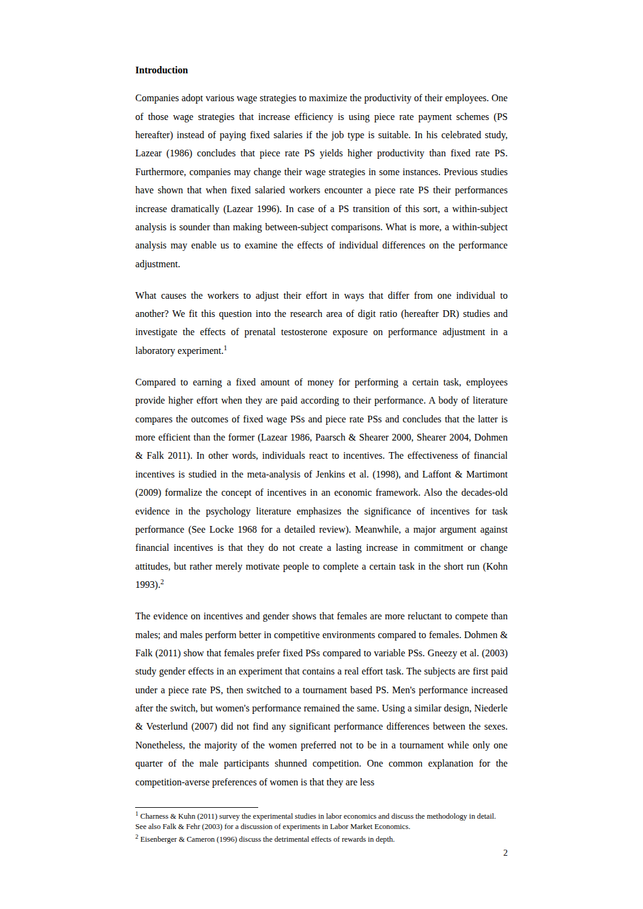Introduction
Companies adopt various wage strategies to maximize the productivity of their employees. One of those wage strategies that increase efficiency is using piece rate payment schemes (PS hereafter) instead of paying fixed salaries if the job type is suitable. In his celebrated study, Lazear (1986) concludes that piece rate PS yields higher productivity than fixed rate PS. Furthermore, companies may change their wage strategies in some instances. Previous studies have shown that when fixed salaried workers encounter a piece rate PS their performances increase dramatically (Lazear 1996). In case of a PS transition of this sort, a within-subject analysis is sounder than making between-subject comparisons. What is more, a within-subject analysis may enable us to examine the effects of individual differences on the performance adjustment.
What causes the workers to adjust their effort in ways that differ from one individual to another? We fit this question into the research area of digit ratio (hereafter DR) studies and investigate the effects of prenatal testosterone exposure on performance adjustment in a laboratory experiment.1
Compared to earning a fixed amount of money for performing a certain task, employees provide higher effort when they are paid according to their performance. A body of literature compares the outcomes of fixed wage PSs and piece rate PSs and concludes that the latter is more efficient than the former (Lazear 1986, Paarsch & Shearer 2000, Shearer 2004, Dohmen & Falk 2011). In other words, individuals react to incentives. The effectiveness of financial incentives is studied in the meta-analysis of Jenkins et al. (1998), and Laffont & Martimont (2009) formalize the concept of incentives in an economic framework. Also the decades-old evidence in the psychology literature emphasizes the significance of incentives for task performance (See Locke 1968 for a detailed review). Meanwhile, a major argument against financial incentives is that they do not create a lasting increase in commitment or change attitudes, but rather merely motivate people to complete a certain task in the short run (Kohn 1993).2
The evidence on incentives and gender shows that females are more reluctant to compete than males; and males perform better in competitive environments compared to females. Dohmen & Falk (2011) show that females prefer fixed PSs compared to variable PSs. Gneezy et al. (2003) study gender effects in an experiment that contains a real effort task. The subjects are first paid under a piece rate PS, then switched to a tournament based PS. Men's performance increased after the switch, but women's performance remained the same. Using a similar design, Niederle & Vesterlund (2007) did not find any significant performance differences between the sexes. Nonetheless, the majority of the women preferred not to be in a tournament while only one quarter of the male participants shunned competition. One common explanation for the competition-averse preferences of women is that they are less
1 Charness & Kuhn (2011) survey the experimental studies in labor economics and discuss the methodology in detail. See also Falk & Fehr (2003) for a discussion of experiments in Labor Market Economics.
2 Eisenberger & Cameron (1996) discuss the detrimental effects of rewards in depth.
2